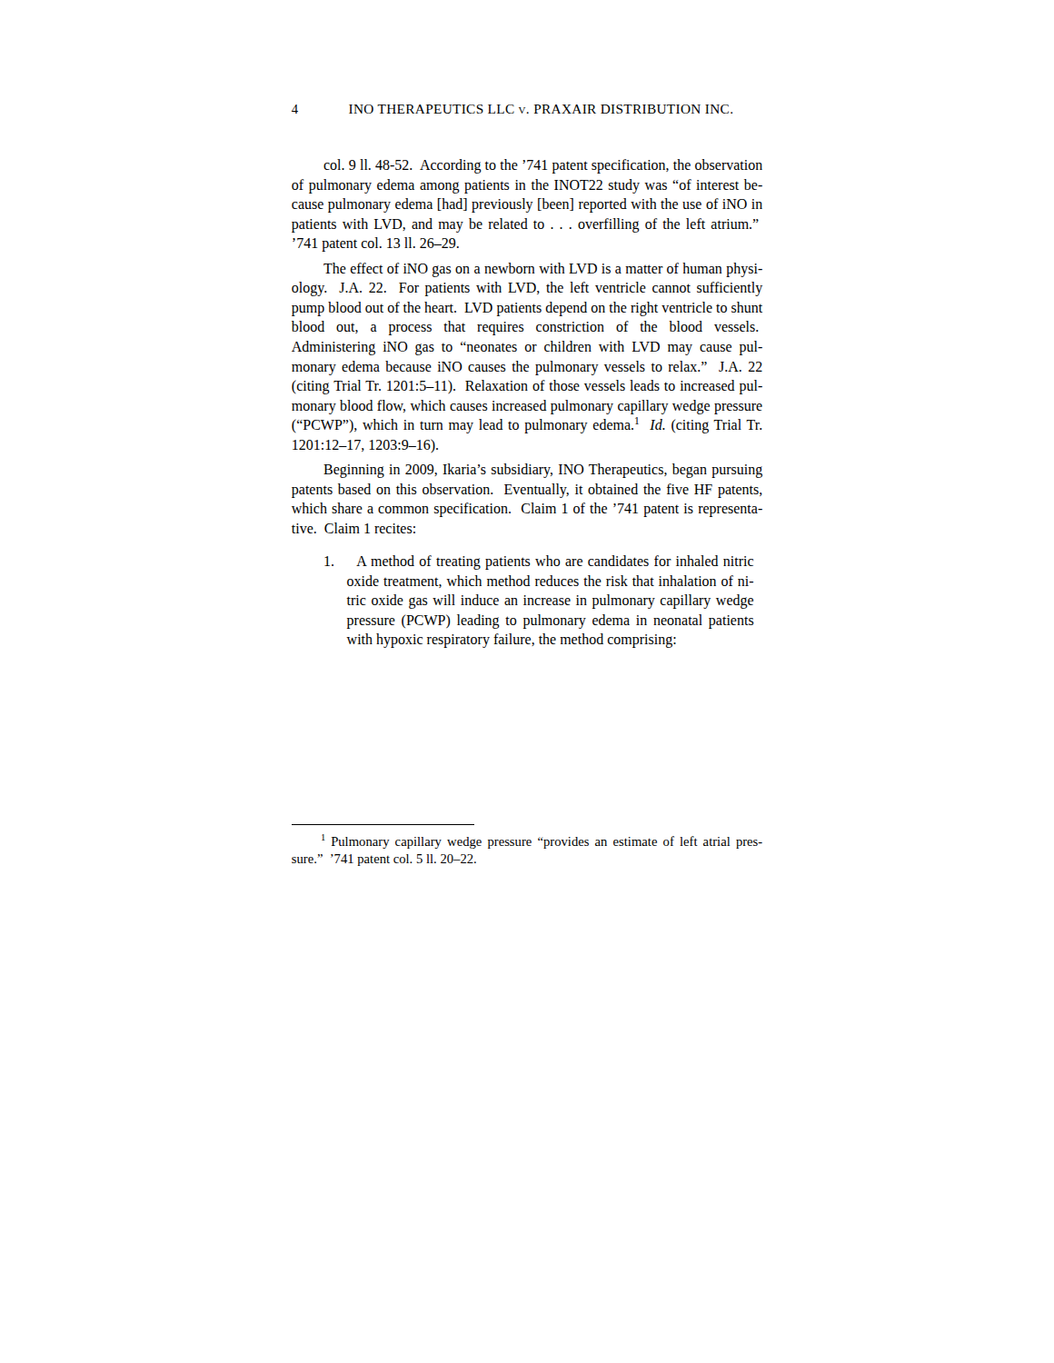4 INO THERAPEUTICS LLC v. PRAXAIR DISTRIBUTION INC.
col. 9 ll. 48-52. According to the ’741 patent specification, the observation of pulmonary edema among patients in the INOT22 study was “of interest because pulmonary edema [had] previously [been] reported with the use of iNO in patients with LVD, and may be related to . . . overfilling of the left atrium.” ’741 patent col. 13 ll. 26–29.
The effect of iNO gas on a newborn with LVD is a matter of human physiology. J.A. 22. For patients with LVD, the left ventricle cannot sufficiently pump blood out of the heart. LVD patients depend on the right ventricle to shunt blood out, a process that requires constriction of the blood vessels. Administering iNO gas to “neonates or children with LVD may cause pulmonary edema because iNO causes the pulmonary vessels to relax.” J.A. 22 (citing Trial Tr. 1201:5–11). Relaxation of those vessels leads to increased pulmonary blood flow, which causes increased pulmonary capillary wedge pressure (“PCWP”), which in turn may lead to pulmonary edema.1 Id. (citing Trial Tr. 1201:12–17, 1203:9–16).
Beginning in 2009, Ikaria’s subsidiary, INO Therapeutics, began pursuing patents based on this observation. Eventually, it obtained the five HF patents, which share a common specification. Claim 1 of the ’741 patent is representative. Claim 1 recites:
1. A method of treating patients who are candidates for inhaled nitric oxide treatment, which method reduces the risk that inhalation of nitric oxide gas will induce an increase in pulmonary capillary wedge pressure (PCWP) leading to pulmonary edema in neonatal patients with hypoxic respiratory failure, the method comprising:
1Pulmonary capillary wedge pressure “provides an estimate of left atrial pressure.” ’741 patent col. 5 ll. 20–22.